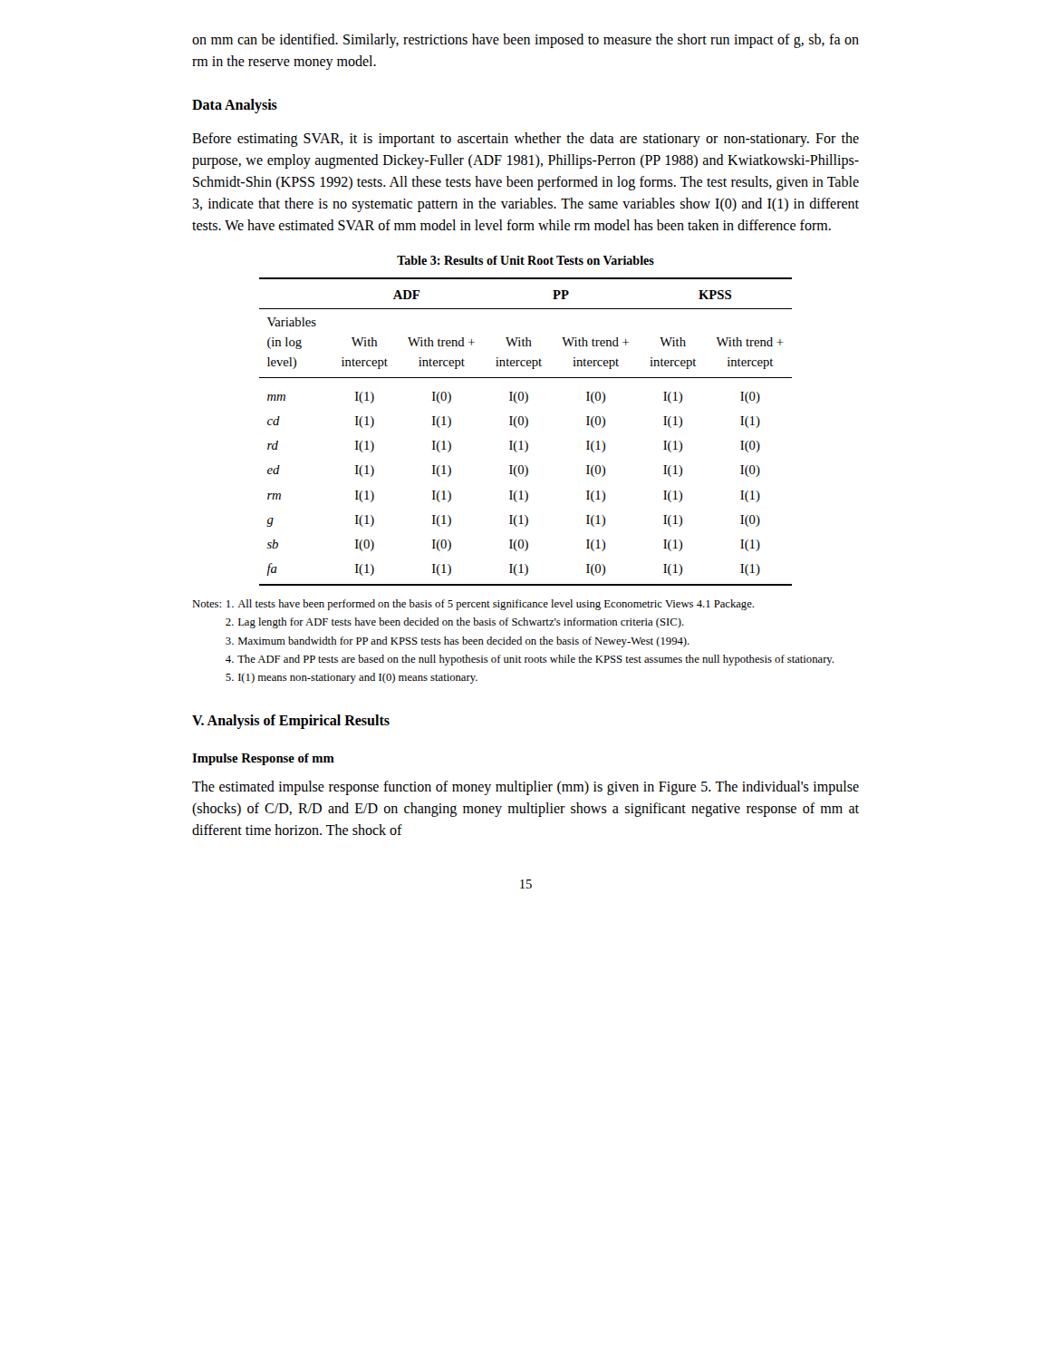on mm can be identified. Similarly, restrictions have been imposed to measure the short run impact of g, sb, fa on rm in the reserve money model.
Data Analysis
Before estimating SVAR, it is important to ascertain whether the data are stationary or non-stationary. For the purpose, we employ augmented Dickey-Fuller (ADF 1981), Phillips-Perron (PP 1988) and Kwiatkowski-Phillips-Schmidt-Shin (KPSS 1992) tests. All these tests have been performed in log forms. The test results, given in Table 3, indicate that there is no systematic pattern in the variables. The same variables show I(0) and I(1) in different tests. We have estimated SVAR of mm model in level form while rm model has been taken in difference form.
Table 3: Results of Unit Root Tests on Variables
| | ADF | PP | KPSS |
| --- | --- | --- | --- |
| Variables (in log level) | With intercept | With trend + intercept | With intercept | With trend + intercept | With intercept | With trend + intercept |
| mm | I(1) | I(0) | I(0) | I(0) | I(1) | I(0) |
| cd | I(1) | I(1) | I(0) | I(0) | I(1) | I(1) |
| rd | I(1) | I(1) | I(1) | I(1) | I(1) | I(0) |
| ed | I(1) | I(1) | I(0) | I(0) | I(1) | I(0) |
| rm | I(1) | I(1) | I(1) | I(1) | I(1) | I(1) |
| g | I(1) | I(1) | I(1) | I(1) | I(1) | I(0) |
| sb | I(0) | I(0) | I(0) | I(1) | I(1) | I(1) |
| fa | I(1) | I(1) | I(1) | I(0) | I(1) | I(1) |
| Notes: | 1. | All tests have been performed on the basis of 5 percent significance level using Econometric Views 4.1 Package. |
| | 2. | Lag length for ADF tests have been decided on the basis of Schwartz's information criteria (SIC). |
| | 3. | Maximum bandwidth for PP and KPSS tests has been decided on the basis of Newey-West (1994). |
| | 4. | The ADF and PP tests are based on the null hypothesis of unit roots while the KPSS test assumes the null hypothesis of stationary. |
| | 5. | I(1) means non-stationary and I(0) means stationary. |
V. Analysis of Empirical Results
Impulse Response of mm
The estimated impulse response function of money multiplier (mm) is given in Figure 5. The individual's impulse (shocks) of C/D, R/D and E/D on changing money multiplier shows a significant negative response of mm at different time horizon. The shock of
15